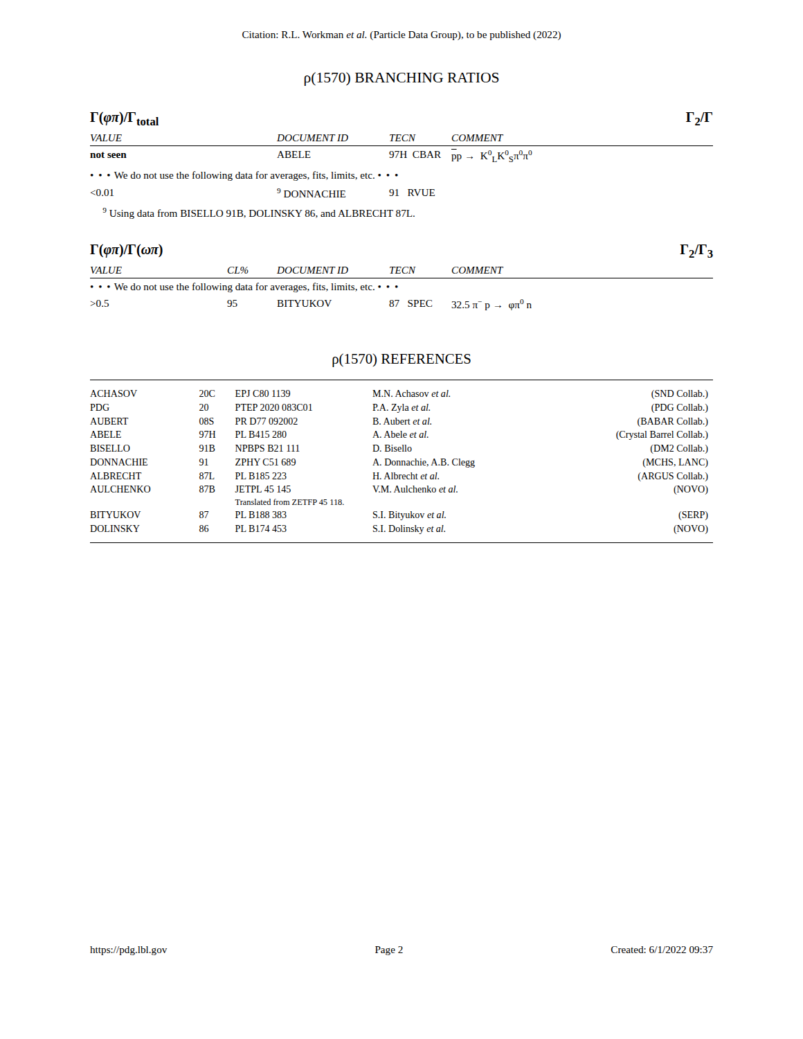Citation: R.L. Workman et al. (Particle Data Group), to be published (2022)
ρ(1570) BRANCHING RATIOS
Γ(φπ)/Γtotal Γ2/Γ
| VALUE | DOCUMENT ID | TECN | COMMENT |
| --- | --- | --- | --- |
| not seen | ABELE | 97H CBAR | p p → K 0 L K 0 S π 0 π 0 |
| • • • We do not use the following data for averages, fits, limits, etc. • • • |
| <0.01 | 9 DONNACHIE | 91 RVUE | |
9 Using data from BISELLO 91B, DOLINSKY 86, and ALBRECHT 87L.
Γ(φπ)/Γ(ωπ) Γ2/Γ3
| VALUE | CL% | DOCUMENT ID | TECN | COMMENT |
| --- | --- | --- | --- | --- |
| • • • We do not use the following data for averages, fits, limits, etc. • • • |
| >0.5 | 95 | BITYUKOV | 87 SPEC | 32.5 π − p → φπ 0 n |
ρ(1570) REFERENCES
| ACHASOV | 20C | EPJ C80 1139 | M.N. Achasov et al. | (SND Collab.) |
| PDG | 20 | PTEP 2020 083C01 | P.A. Zyla et al. | (PDG Collab.) |
| AUBERT | 08S | PR D77 092002 | B. Aubert et al. | (BABAR Collab.) |
| ABELE | 97H | PL B415 280 | A. Abele et al. | (Crystal Barrel Collab.) |
| BISELLO | 91B | NPBPS B21 111 | D. Bisello | (DM2 Collab.) |
| DONNACHIE | 91 | ZPHY C51 689 | A. Donnachie, A.B. Clegg | (MCHS, LANC) |
| ALBRECHT | 87L | PL B185 223 | H. Albrecht et al. | (ARGUS Collab.) |
| AULCHENKO | 87B | JETPL 45 145 | V.M. Aulchenko et al. | (NOVO) |
| | | Translated from ZETFP 45 118. |
| BITYUKOV | 87 | PL B188 383 | S.I. Bityukov et al. | (SERP) |
| DOLINSKY | 86 | PL B174 453 | S.I. Dolinsky et al. | (NOVO) |
https://pdg.lbl.gov Page 2 Created: 6/1/2022 09:37